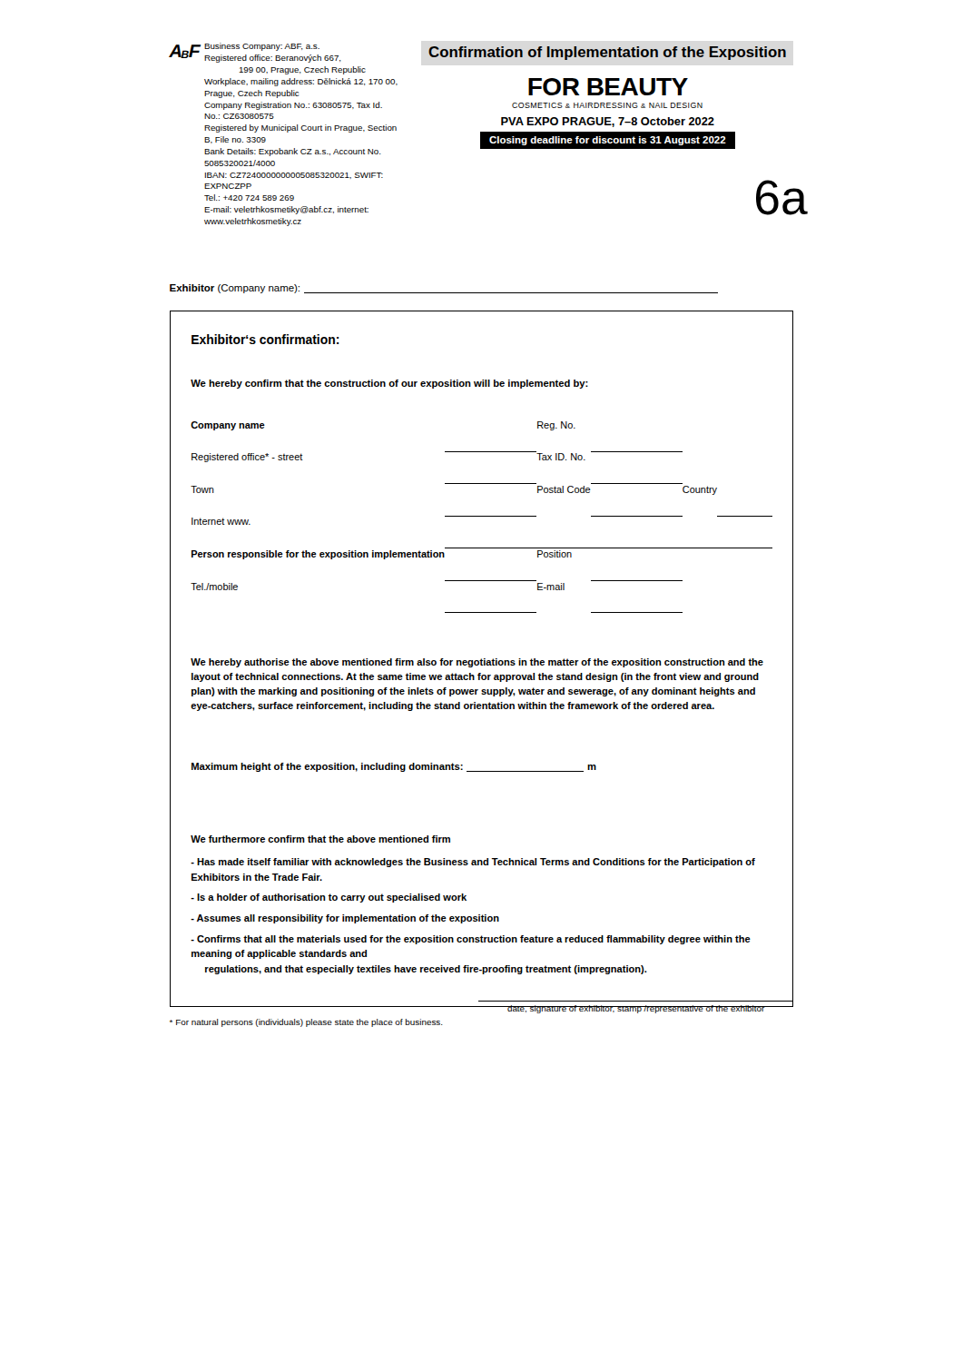ABF
Business Company: ABF, a.s.
Registered office: Beranových 667,
199 00, Prague, Czech Republic
Workplace, mailing address: Dělnická 12, 170 00, Prague, Czech Republic
Company Registration No.: 63080575, Tax Id. No.: CZ63080575
Registered by Municipal Court in Prague, Section B, File no. 3309
Bank Details: Expobank CZ a.s., Account No. 5085320021/4000
IBAN: CZ7240000000005085320021, SWIFT: EXPNCZPP
Tel.: +420 724 589 269
E-mail: veletrhkosmetiky@abf.cz, internet: www.veletrhkosmetiky.cz
Confirmation of Implementation of the Exposition
FOR BEAUTY
COSMETICS & HAIRDRESSING & NAIL DESIGN
PVA EXPO PRAGUE, 7–8 October 2022
Closing deadline for discount is 31 August 2022
6a
Exhibitor (Company name):
Exhibitor‘s confirmation:
We hereby confirm that the construction of our exposition will be implemented by:
| Company name | | | Reg. No. | |
| Registered office* - street | | | Tax ID. No. | |
| Town | | | Postal Code | | | Country | |
| Internet www. | |
| Person responsible for the exposition implementation | | | Position | |
| Tel./mobile | | | E-mail | |
We hereby authorise the above mentioned firm also for negotiations in the matter of the exposition construction and the layout of technical connections. At the same time we attach for approval the stand design (in the front view and ground plan) with the marking and positioning of the inlets of power supply, water and sewerage, of any dominant heights and eye-catchers, surface reinforcement, including the stand orientation within the framework of the ordered area.
Maximum height of the exposition, including dominants: m
We furthermore confirm that the above mentioned firm
- Has made itself familiar with acknowledges the Business and Technical Terms and Conditions for the Participation of Exhibitors in the Trade Fair.
- Is a holder of authorisation to carry out specialised work
- Assumes all responsibility for implementation of the exposition
- Confirms that all the materials used for the exposition construction feature a reduced flammability degree within the meaning of applicable standards and regulations, and that especially textiles have received fire-proofing treatment (impregnation).
* For natural persons (individuals) please state the place of business.
date, signature of exhibitor, stamp /representative of the exhibitor